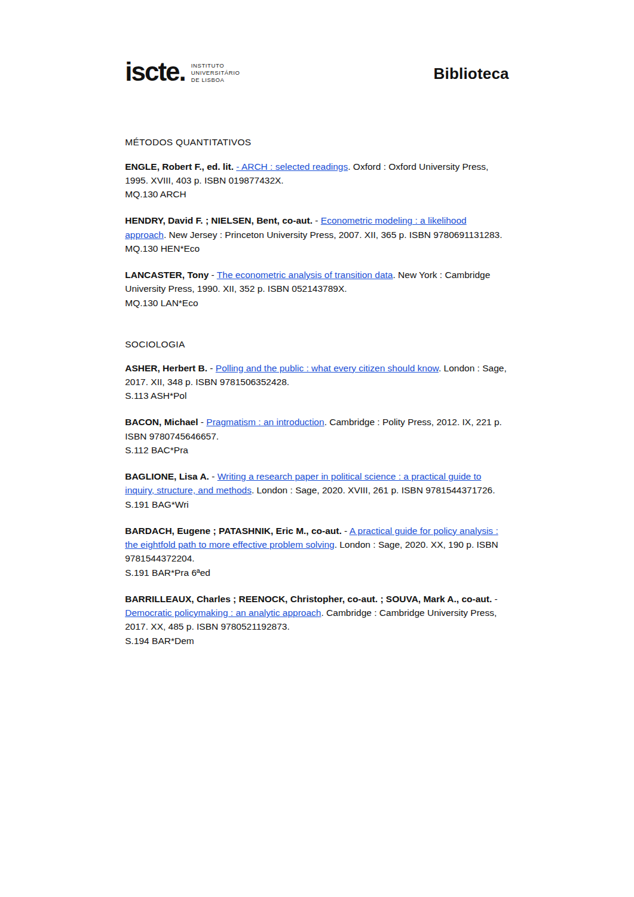iscte.
Instituto
Universitário
de Lisboa
Biblioteca
MÉTODOS QUANTITATIVOS
ENGLE, Robert F., ed. lit. - ARCH : selected readings. Oxford : Oxford University Press, 1995. XVIII, 403 p. ISBN 019877432X. MQ.130 ARCH
HENDRY, David F. ; NIELSEN, Bent, co-aut. - Econometric modeling : a likelihood approach. New Jersey : Princeton University Press, 2007. XII, 365 p. ISBN 9780691131283. MQ.130 HEN*Eco
LANCASTER, Tony - The econometric analysis of transition data. New York : Cambridge University Press, 1990. XII, 352 p. ISBN 052143789X. MQ.130 LAN*Eco
SOCIOLOGIA
ASHER, Herbert B. - Polling and the public : what every citizen should know. London : Sage, 2017. XII, 348 p. ISBN 9781506352428. S.113 ASH*Pol
BACON, Michael - Pragmatism : an introduction. Cambridge : Polity Press, 2012. IX, 221 p. ISBN 9780745646657. S.112 BAC*Pra
BAGLIONE, Lisa A. - Writing a research paper in political science : a practical guide to inquiry, structure, and methods. London : Sage, 2020. XVIII, 261 p. ISBN 9781544371726. S.191 BAG*Wri
BARDACH, Eugene ; PATASHNIK, Eric M., co-aut. - A practical guide for policy analysis : the eightfold path to more effective problem solving. London : Sage, 2020. XX, 190 p. ISBN 9781544372204. S.191 BAR*Pra 6ªed
BARRILLEAUX, Charles ; REENOCK, Christopher, co-aut. ; SOUVA, Mark A., co-aut. - Democratic policymaking : an analytic approach. Cambridge : Cambridge University Press, 2017. XX, 485 p. ISBN 9780521192873. S.194 BAR*Dem